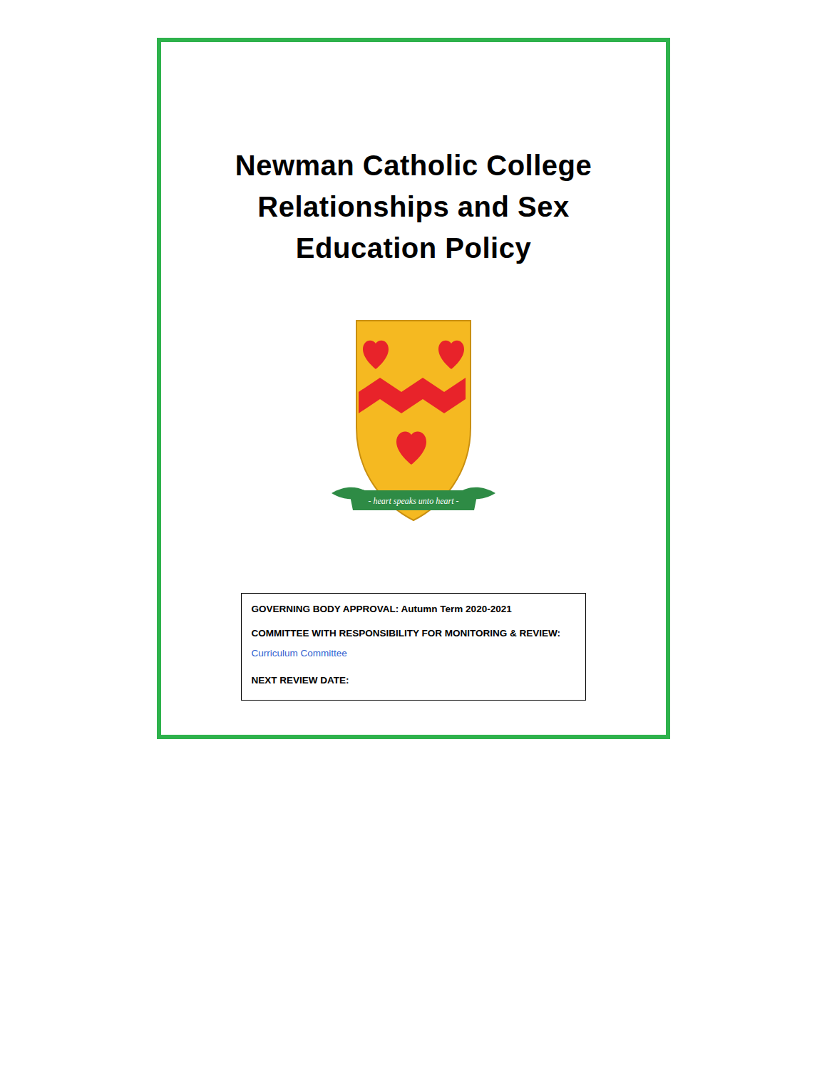Newman Catholic College
Relationships and Sex
Education Policy
- heart speaks unto heart -
GOVERNING BODY APPROVAL: Autumn Term 2020-2021
COMMITTEE WITH RESPONSIBILITY FOR MONITORING & REVIEW:
Curriculum Committee
NEXT REVIEW DATE: